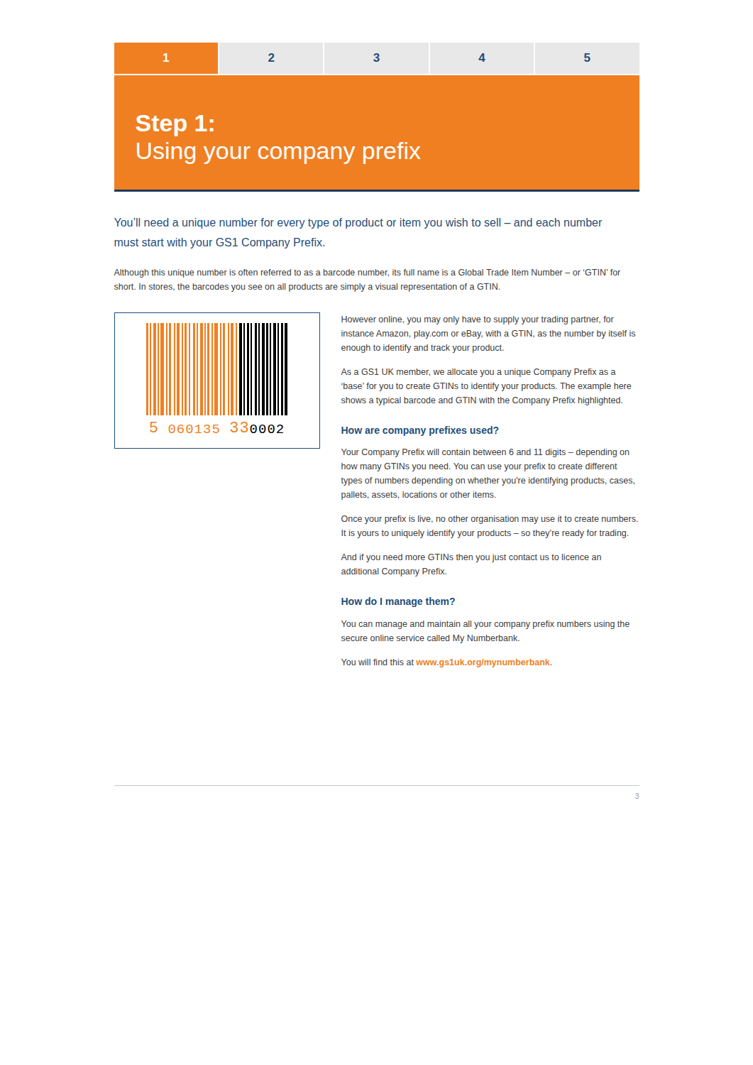1
2
3
4
5
Step 1:Using your company prefix
You’ll need a unique number for every type of product or item you wish to sell – and each number must start with your GS1 Company Prefix.
Although this unique number is often referred to as a barcode number, its full name is a Global Trade Item Number – or ‘GTIN’ for short. In stores, the barcodes you see on all products are simply a visual representation of a GTIN.
5 060135 33 0002
However online, you may only have to supply your trading partner, for instance Amazon, play.com or eBay, with a GTIN, as the number by itself is enough to identify and track your product.
As a GS1 UK member, we allocate you a unique Company Prefix as a ‘base’ for you to create GTINs to identify your products. The example here shows a typical barcode and GTIN with the Company Prefix highlighted.
How are company prefixes used?
Your Company Prefix will contain between 6 and 11 digits – depending on how many GTINs you need. You can use your prefix to create different types of numbers depending on whether you're identifying products, cases, pallets, assets, locations or other items.
Once your prefix is live, no other organisation may use it to create numbers. It is yours to uniquely identify your products – so they’re ready for trading.
And if you need more GTINs then you just contact us to licence an additional Company Prefix.
How do I manage them?
You can manage and maintain all your company prefix numbers using the secure online service called My Numberbank.
You will find this at www.gs1uk.org/mynumberbank.
3